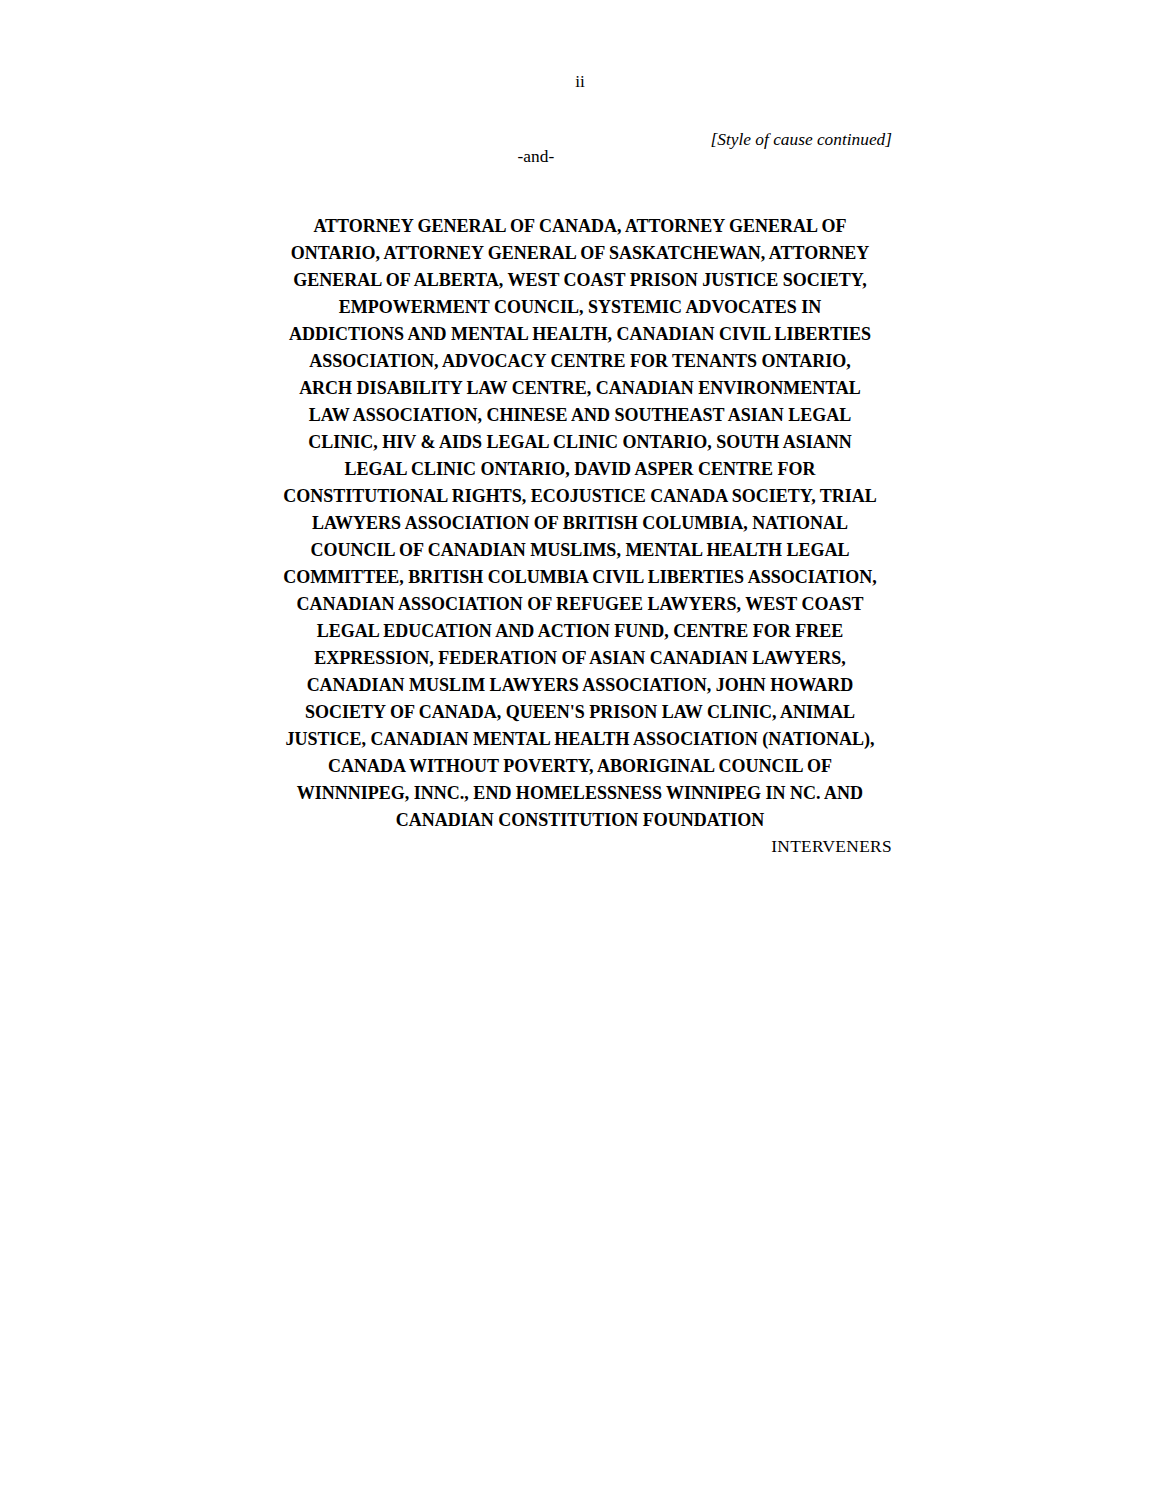ii
[Style of cause continued]
-and-
ATTORNEY GENERAL OF CANADA, ATTORNEY GENERAL OF ONTARIO, ATTORNEY GENERAL OF SASKATCHEWAN, ATTORNEY GENERAL OF ALBERTA, WEST COAST PRISON JUSTICE SOCIETY, EMPOWERMENT COUNCIL, SYSTEMIC ADVOCATES IN ADDICTIONS AND MENTAL HEALTH, CANADIAN CIVIL LIBERTIES ASSOCIATION, ADVOCACY CENTRE FOR TENANTS ONTARIO, ARCH DISABILITY LAW CENTRE, CANADIAN ENVIRONMENTAL LAW ASSOCIATION, CHINESE AND SOUTHEAST ASIAN LEGAL CLINIC, HIV & AIDS LEGAL CLINIC ONTARIO, SOUTH ASIANN LEGAL CLINIC ONTARIO, DAVID ASPER CENTRE FOR CONSTITUTIONAL RIGHTS, ECOJUSTICE CANADA SOCIETY, TRIAL LAWYERS ASSOCIATION OF BRITISH COLUMBIA, NATIONAL COUNCIL OF CANADIAN MUSLIMS, MENTAL HEALTH LEGAL COMMITTEE, BRITISH COLUMBIA CIVIL LIBERTIES ASSOCIATION, CANADIAN ASSOCIATION OF REFUGEE LAWYERS, WEST COAST LEGAL EDUCATION AND ACTION FUND, CENTRE FOR FREE EXPRESSION, FEDERATION OF ASIAN CANADIAN LAWYERS, CANADIAN MUSLIM LAWYERS ASSOCIATION, JOHN HOWARD SOCIETY OF CANADA, QUEEN'S PRISON LAW CLINIC, ANIMAL JUSTICE, CANADIAN MENTAL HEALTH ASSOCIATION (NATIONAL), CANADA WITHOUT POVERTY, ABORIGINAL COUNCIL OF WINNNIPEG, INNC., END HOMELESSNESS WINNIPEG IN NC. AND CANADIAN CONSTITUTION FOUNDATION
INTERVENERS